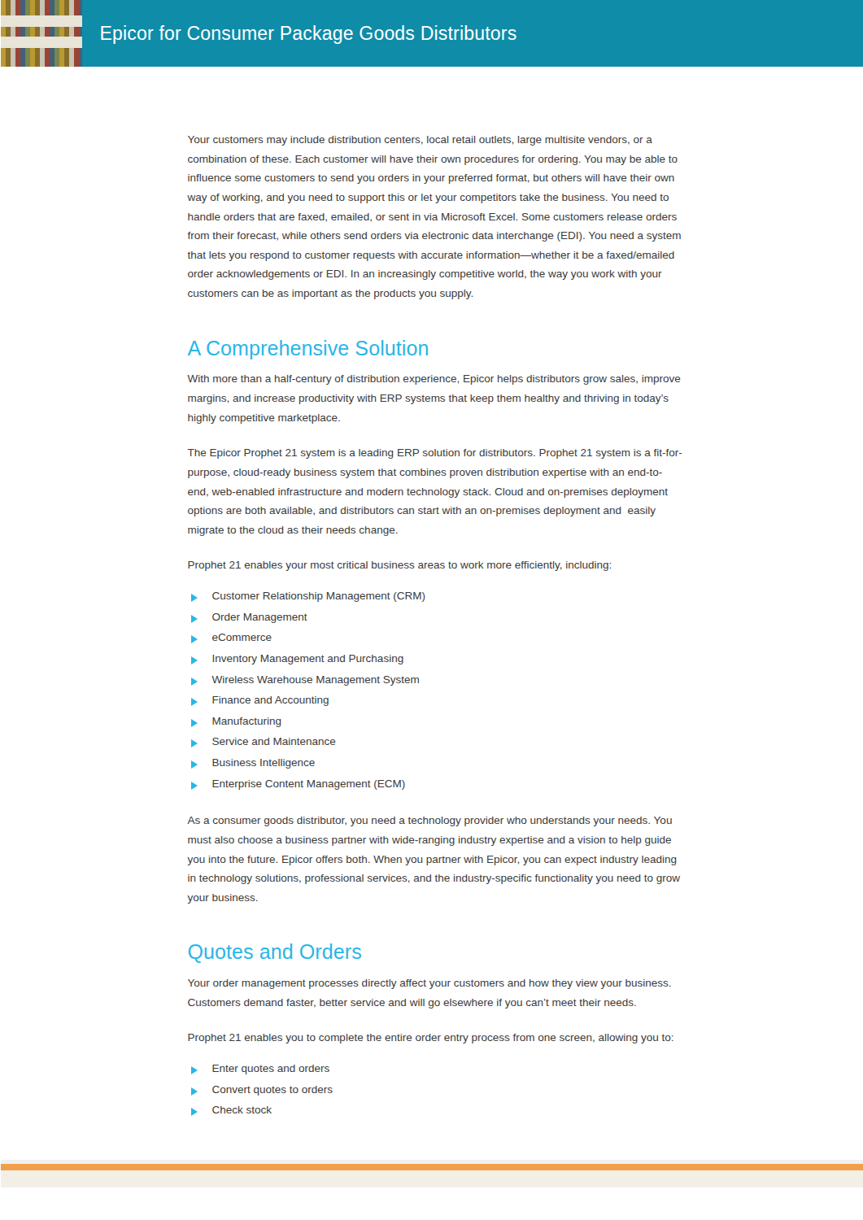Epicor for Consumer Package Goods Distributors
Your customers may include distribution centers, local retail outlets, large multisite vendors, or a combination of these. Each customer will have their own procedures for ordering. You may be able to influence some customers to send you orders in your preferred format, but others will have their own way of working, and you need to support this or let your competitors take the business. You need to handle orders that are faxed, emailed, or sent in via Microsoft Excel. Some customers release orders from their forecast, while others send orders via electronic data interchange (EDI). You need a system that lets you respond to customer requests with accurate information—whether it be a faxed/emailed order acknowledgements or EDI. In an increasingly competitive world, the way you work with your customers can be as important as the products you supply.
A Comprehensive Solution
With more than a half-century of distribution experience, Epicor helps distributors grow sales, improve margins, and increase productivity with ERP systems that keep them healthy and thriving in today’s highly competitive marketplace.
The Epicor Prophet 21 system is a leading ERP solution for distributors. Prophet 21 system is a fit-for-purpose, cloud-ready business system that combines proven distribution expertise with an end-to-end, web-enabled infrastructure and modern technology stack. Cloud and on-premises deployment options are both available, and distributors can start with an on-premises deployment and easily migrate to the cloud as their needs change.
Prophet 21 enables your most critical business areas to work more efficiently, including:
Customer Relationship Management (CRM)
Order Management
eCommerce
Inventory Management and Purchasing
Wireless Warehouse Management System
Finance and Accounting
Manufacturing
Service and Maintenance
Business Intelligence
Enterprise Content Management (ECM)
As a consumer goods distributor, you need a technology provider who understands your needs. You must also choose a business partner with wide-ranging industry expertise and a vision to help guide you into the future. Epicor offers both. When you partner with Epicor, you can expect industry leading in technology solutions, professional services, and the industry-specific functionality you need to grow your business.
Quotes and Orders
Your order management processes directly affect your customers and how they view your business. Customers demand faster, better service and will go elsewhere if you can’t meet their needs.
Prophet 21 enables you to complete the entire order entry process from one screen, allowing you to:
Enter quotes and orders
Convert quotes to orders
Check stock